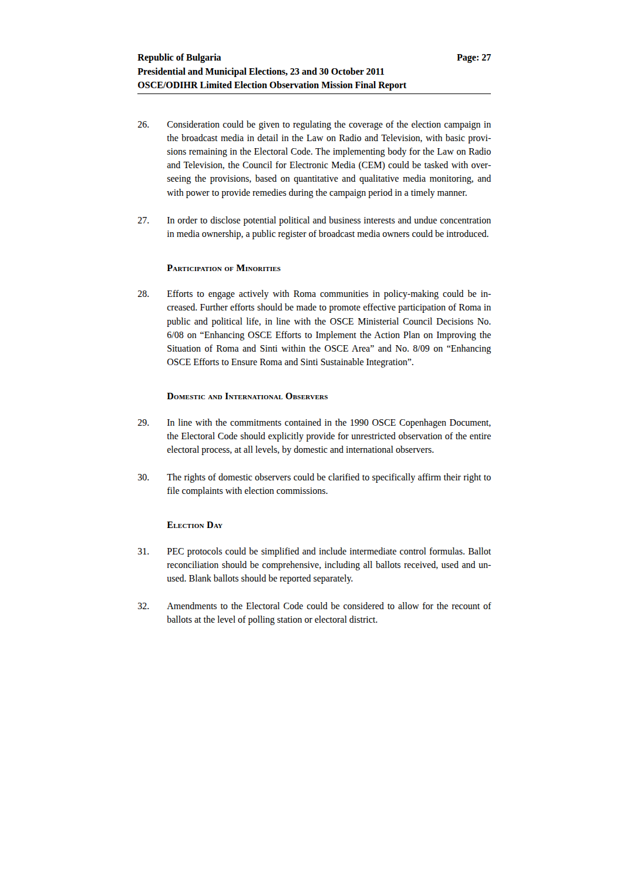Republic of Bulgaria
Presidential and Municipal Elections, 23 and 30 October 2011
OSCE/ODIHR Limited Election Observation Mission Final Report
Page: 27
26.
Consideration could be given to regulating the coverage of the election campaign in the broadcast media in detail in the Law on Radio and Television, with basic provisions remaining in the Electoral Code. The implementing body for the Law on Radio and Television, the Council for Electronic Media (CEM) could be tasked with overseeing the provisions, based on quantitative and qualitative media monitoring, and with power to provide remedies during the campaign period in a timely manner.
27.
In order to disclose potential political and business interests and undue concentration in media ownership, a public register of broadcast media owners could be introduced.
Participation of Minorities
28.
Efforts to engage actively with Roma communities in policy-making could be increased. Further efforts should be made to promote effective participation of Roma in public and political life, in line with the OSCE Ministerial Council Decisions No. 6/08 on “Enhancing OSCE Efforts to Implement the Action Plan on Improving the Situation of Roma and Sinti within the OSCE Area” and No. 8/09 on “Enhancing OSCE Efforts to Ensure Roma and Sinti Sustainable Integration”.
Domestic and International Observers
29.
In line with the commitments contained in the 1990 OSCE Copenhagen Document, the Electoral Code should explicitly provide for unrestricted observation of the entire electoral process, at all levels, by domestic and international observers.
30.
The rights of domestic observers could be clarified to specifically affirm their right to file complaints with election commissions.
Election Day
31.
PEC protocols could be simplified and include intermediate control formulas. Ballot reconciliation should be comprehensive, including all ballots received, used and unused. Blank ballots should be reported separately.
32.
Amendments to the Electoral Code could be considered to allow for the recount of ballots at the level of polling station or electoral district.